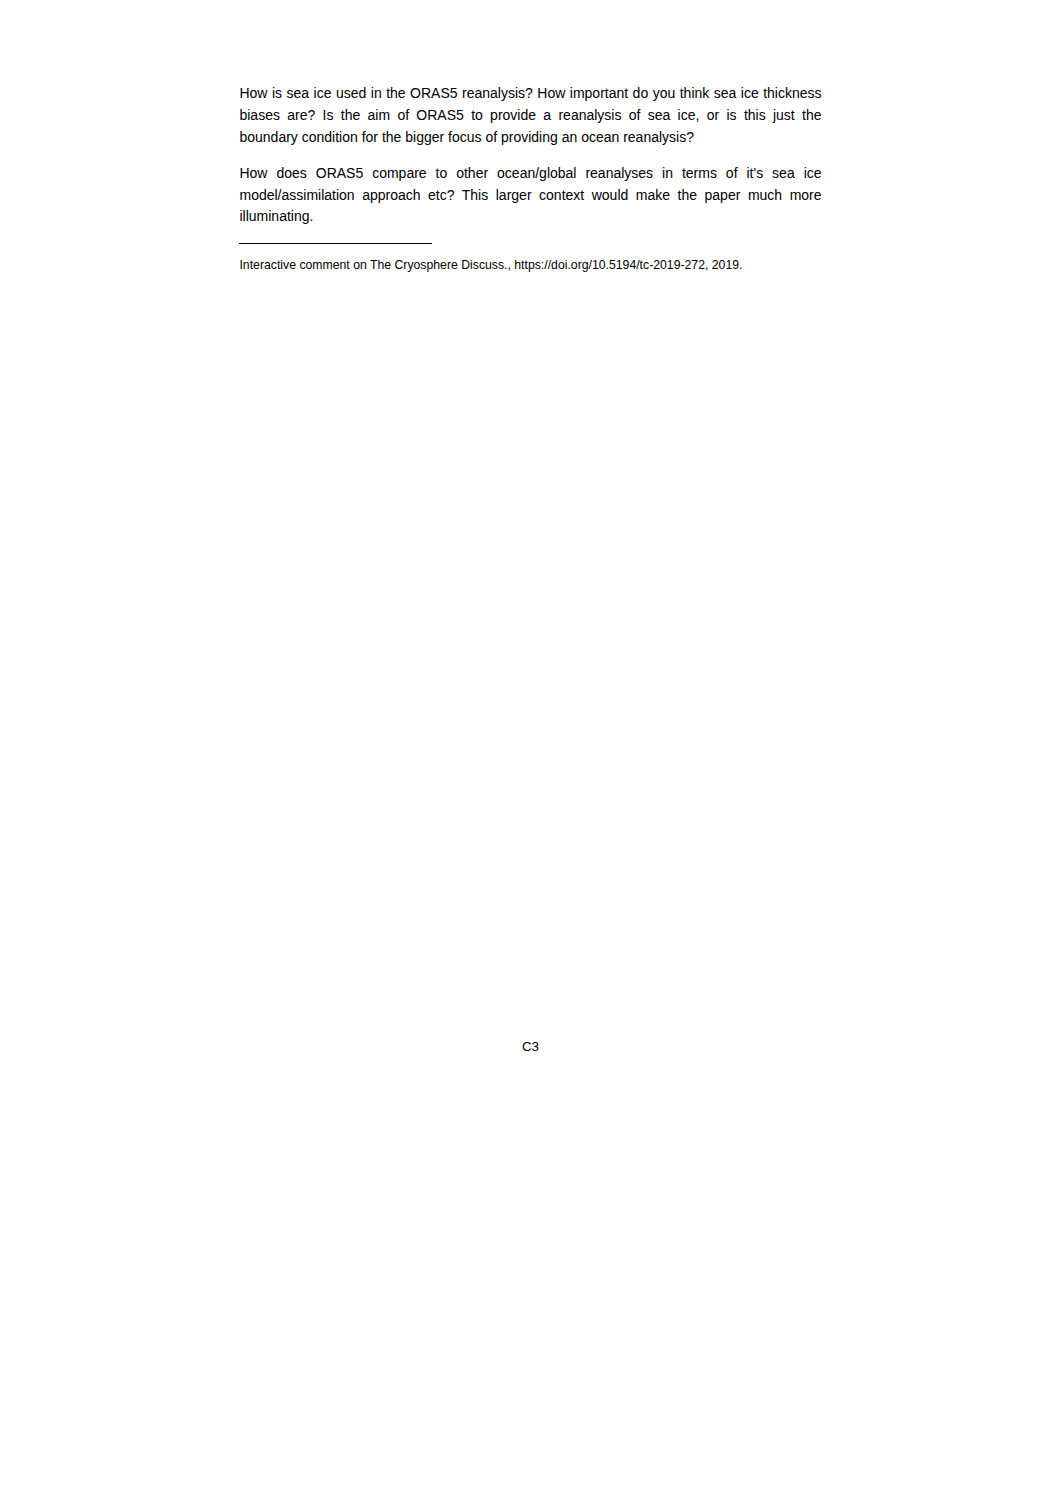How is sea ice used in the ORAS5 reanalysis? How important do you think sea ice thickness biases are? Is the aim of ORAS5 to provide a reanalysis of sea ice, or is this just the boundary condition for the bigger focus of providing an ocean reanalysis?
How does ORAS5 compare to other ocean/global reanalyses in terms of it's sea ice model/assimilation approach etc? This larger context would make the paper much more illuminating.
Interactive comment on The Cryosphere Discuss., https://doi.org/10.5194/tc-2019-272, 2019.
C3